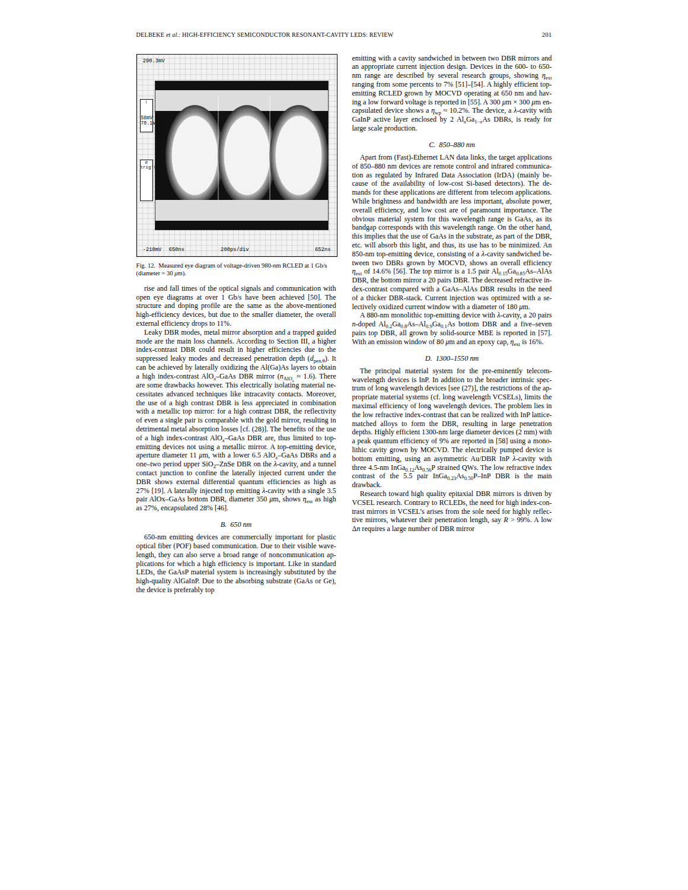DELBEKE et al.: HIGH-EFFICIENCY SEMICONDUCTOR RESONANT-CAVITY LEDs: REVIEW
201
290.3mV
↕
58mV
70.1V
∅
trig's
-210mV
650ns
200ps/div
652ns
Fig. 12. Measured eye diagram of voltage-driven 980-nm RCLED at 1 Gb/s (diameter = 30 μm).
rise and fall times of the optical signals and communication with open eye diagrams at over 1 Gb/s have been achieved [50]. The structure and doping profile are the same as the above-mentioned high-efficiency devices, but due to the smaller diameter, the overall external efficiency drops to 11%.
Leaky DBR modes, metal mirror absorption and a trapped guided mode are the main loss channels. According to Section III, a higher index-contrast DBR could result in higher efficiencies due to the suppressed leaky modes and decreased penetration depth (dpen,θ). It can be achieved by laterally oxidizing the Al(Ga)As layers to obtain a high index-contrast AlOx–GaAs DBR mirror (nAlOx ≈ 1.6). There are some drawbacks however. This electrically isolating material necessitates advanced techniques like intracavity contacts. Moreover, the use of a high contrast DBR is less appreciated in combination with a metallic top mirror: for a high contrast DBR, the reflectivity of even a single pair is comparable with the gold mirror, resulting in detrimental metal absorption losses [cf. (28)]. The benefits of the use of a high index-contrast AlOx–GaAs DBR are, thus limited to top-emitting devices not using a metallic mirror. A top-emitting device, aperture diameter 11 μm, with a lower 6.5 AlOx–GaAs DBRs and a one–two period upper SiO2–ZnSe DBR on the λ-cavity, and a tunnel contact junction to confine the laterally injected current under the DBR shows external differential quantum efficiencies as high as 27% [19]. A laterally injected top emitting λ-cavity with a single 3.5 pair AlOx–GaAs bottom DBR, diameter 350 μm, shows ηext as high as 27%, encapsulated 28% [46].
B. 650 nm
650-nm emitting devices are commercially important for plastic optical fiber (POF) based communication. Due to their visible wavelength, they can also serve a broad range of noncommunication applications for which a high efficiency is important. Like in standard LEDs, the GaAsP material system is increasingly substituted by the high-quality AlGaInP. Due to the absorbing substrate (GaAs or Ge), the device is preferably top
emitting with a cavity sandwiched in between two DBR mirrors and an appropriate current injection design. Devices in the 600- to 650-nm range are described by several research groups, showing ηext ranging from some percents to 7% [51]–[54]. A highly efficient top-emitting RCLED grown by MOCVD operating at 650 nm and having a low forward voltage is reported in [55]. A 300 μm × 300 μm encapsulated device shows a ηwp ≈ 10.2%. The device, a λ-cavity with GaInP active layer enclosed by 2 AlxGa1−xAs DBRs, is ready for large scale production.
C. 850–880 nm
Apart from (Fast)-Ethernet LAN data links, the target applications of 850–880 nm devices are remote control and infrared communication as regulated by Infrared Data Association (IrDA) (mainly because of the availability of low-cost Si-based detectors). The demands for these applications are different from telecom applications. While brightness and bandwidth are less important, absolute power, overall efficiency, and low cost are of paramount importance. The obvious material system for this wavelength range is GaAs, as its bandgap corresponds with this wavelength range. On the other hand, this implies that the use of GaAs in the substrate, as part of the DBR, etc. will absorb this light, and thus, its use has to be minimized. An 850-nm top-emitting device, consisting of a λ-cavity sandwiched between two DBRs grown by MOCVD, shows an overall efficiency ηext of 14.6% [56]. The top mirror is a 1.5 pair Al0.15Ga0.85As–AlAs DBR, the bottom mirror a 20 pairs DBR. The decreased refractive index-contrast compared with a GaAs–AlAs DBR results in the need of a thicker DBR-stack. Current injection was optimized with a selectively oxidized current window with a diameter of 180 μm.
A 880-nm monolithic top-emitting device with λ-cavity, a 20 pairs n-doped Al0.2Ga0.8As–Al0.9Ga0.1As bottom DBR and a five–seven pairs top DBR, all grown by solid-source MBE is reported in [57]. With an emission window of 80 μm and an epoxy cap, ηext is 16%.
D. 1300–1550 nm
The principal material system for the pre-eminently telecom-wavelength devices is InP. In addition to the broader intrinsic spectrum of long wavelength devices [see (27)], the restrictions of the appropriate material systems (cf. long wavelength VCSELs), limits the maximal efficiency of long wavelength devices. The problem lies in the low refractive index-contrast that can be realized with InP lattice-matched alloys to form the DBR, resulting in large penetration depths. Highly efficient 1300-nm large diameter devices (2 mm) with a peak quantum efficiency of 9% are reported in [58] using a monolithic cavity grown by MOCVD. The electrically pumped device is bottom emitting, using an asymmetric Au/DBR InP λ-cavity with three 4.5-nm InGa0.12As0.56P strained QWs. The low refractive index contrast of the 5.5 pair InGa0.23As0.50P–InP DBR is the main drawback.
Research toward high quality epitaxial DBR mirrors is driven by VCSEL research. Contrary to RCLEDs, the need for high index-contrast mirrors in VCSEL’s arises from the sole need for highly reflective mirrors, whatever their penetration length, say R > 99%. A low Δn requires a large number of DBR mirror